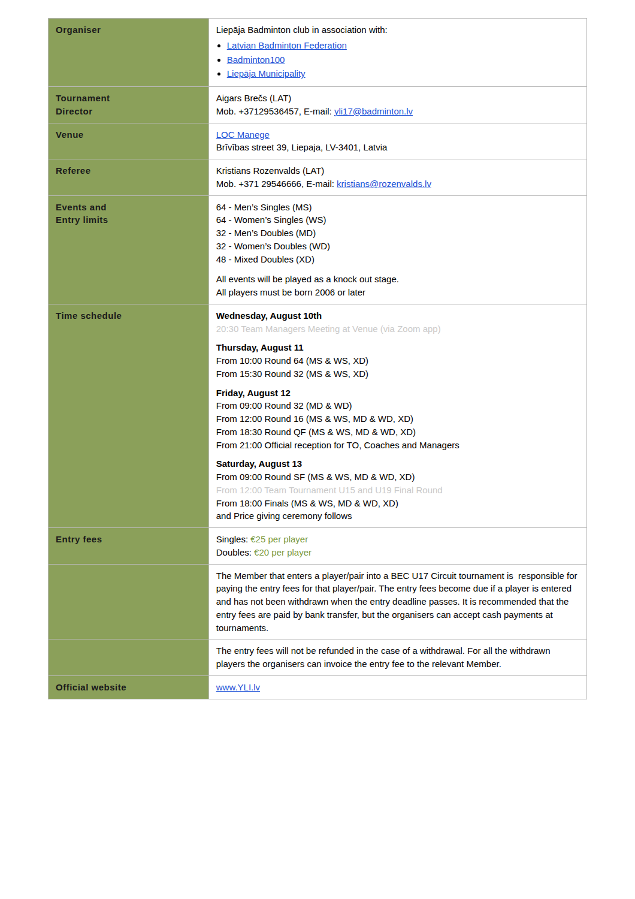| Organiser | Liepāja Badminton club in association with: Latvian Badminton Federation Badminton100 Liepāja Municipality |
| Tournament Director | Aigars Brečs (LAT) Mob. +37129536457, E-mail: yli17@badminton.lv |
| Venue | LOC Manege Brīvības street 39, Liepaja, LV-3401, Latvia |
| Referee | Kristians Rozenvalds (LAT) Mob. +371 29546666, E-mail: kristians@rozenvalds.lv |
| Events and Entry limits | 64 - Men’s Singles (MS) 64 - Women’s Singles (WS) 32 - Men’s Doubles (MD) 32 - Women’s Doubles (WD) 48 - Mixed Doubles (XD) All events will be played as a knock out stage. All players must be born 2006 or later |
| Time schedule | Wednesday, August 10th 20:30 Team Managers Meeting at Venue (via Zoom app) Thursday, August 11 From 10:00 Round 64 (MS & WS, XD) From 15:30 Round 32 (MS & WS, XD) Friday, August 12 From 09:00 Round 32 (MD & WD) From 12:00 Round 16 (MS & WS, MD & WD, XD) From 18:30 Round QF (MS & WS, MD & WD, XD) From 21:00 Official reception for TO, Coaches and Managers Saturday, August 13 From 09:00 Round SF (MS & WS, MD & WD, XD) From 12:00 Team Tournament U15 and U19 Final Round From 18:00 Finals (MS & WS, MD & WD, XD) and Price giving ceremony follows |
| Entry fees | Singles: €25 per player Doubles: €20 per player |
| | The Member that enters a player/pair into a BEC U17 Circuit tournament is responsible for paying the entry fees for that player/pair. The entry fees become due if a player is entered and has not been withdrawn when the entry deadline passes. It is recommended that the entry fees are paid by bank transfer, but the organisers can accept cash payments at tournaments. |
| | The entry fees will not be refunded in the case of a withdrawal. For all the withdrawn players the organisers can invoice the entry fee to the relevant Member. |
| Official website | www.YLI.lv |